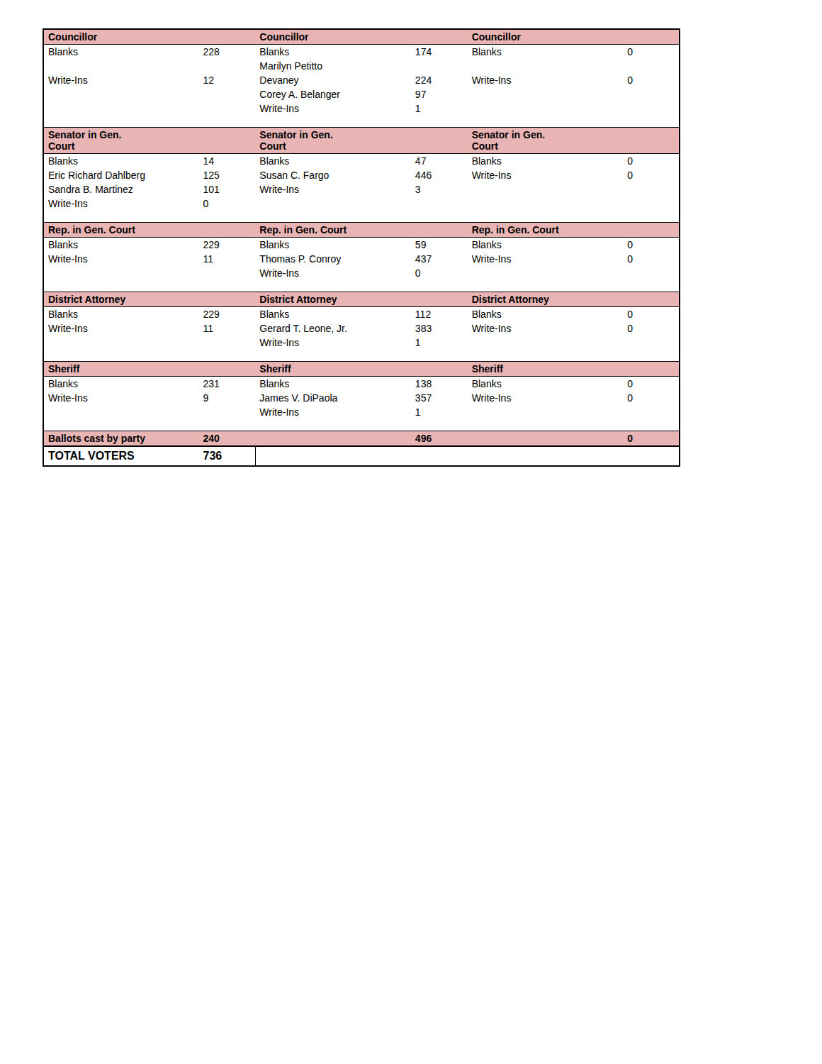| Councillor | | Councillor | | Councillor | |
| Blanks | 228 | Blanks | 174 | Blanks | 0 |
| | | Marilyn Petitto | | | |
| Write-Ins | 12 | Devaney | 224 | Write-Ins | 0 |
| | | Corey A. Belanger | 97 | | |
| | | Write-Ins | 1 | | |
| Senator in Gen. Court | | Senator in Gen. Court | | Senator in Gen. Court | |
| Blanks | 14 | Blanks | 47 | Blanks | 0 |
| Eric Richard Dahlberg | 125 | Susan C. Fargo | 446 | Write-Ins | 0 |
| Sandra B. Martinez | 101 | Write-Ins | 3 | | |
| Write-Ins | 0 | | | | |
| Rep. in Gen. Court | | Rep. in Gen. Court | | Rep. in Gen. Court | |
| Blanks | 229 | Blanks | 59 | Blanks | 0 |
| Write-Ins | 11 | Thomas P. Conroy | 437 | Write-Ins | 0 |
| | | Write-Ins | 0 | | |
| District Attorney | | District Attorney | | District Attorney | |
| Blanks | 229 | Blanks | 112 | Blanks | 0 |
| Write-Ins | 11 | Gerard T. Leone, Jr. | 383 | Write-Ins | 0 |
| | | Write-Ins | 1 | | |
| Sheriff | | Sheriff | | Sheriff | |
| Blanks | 231 | Blanks | 138 | Blanks | 0 |
| Write-Ins | 9 | James V. DiPaola | 357 | Write-Ins | 0 |
| | | Write-Ins | 1 | | |
| Ballots cast by party | 240 | | 496 | | 0 |
| TOTAL VOTERS | 736 | | | | |